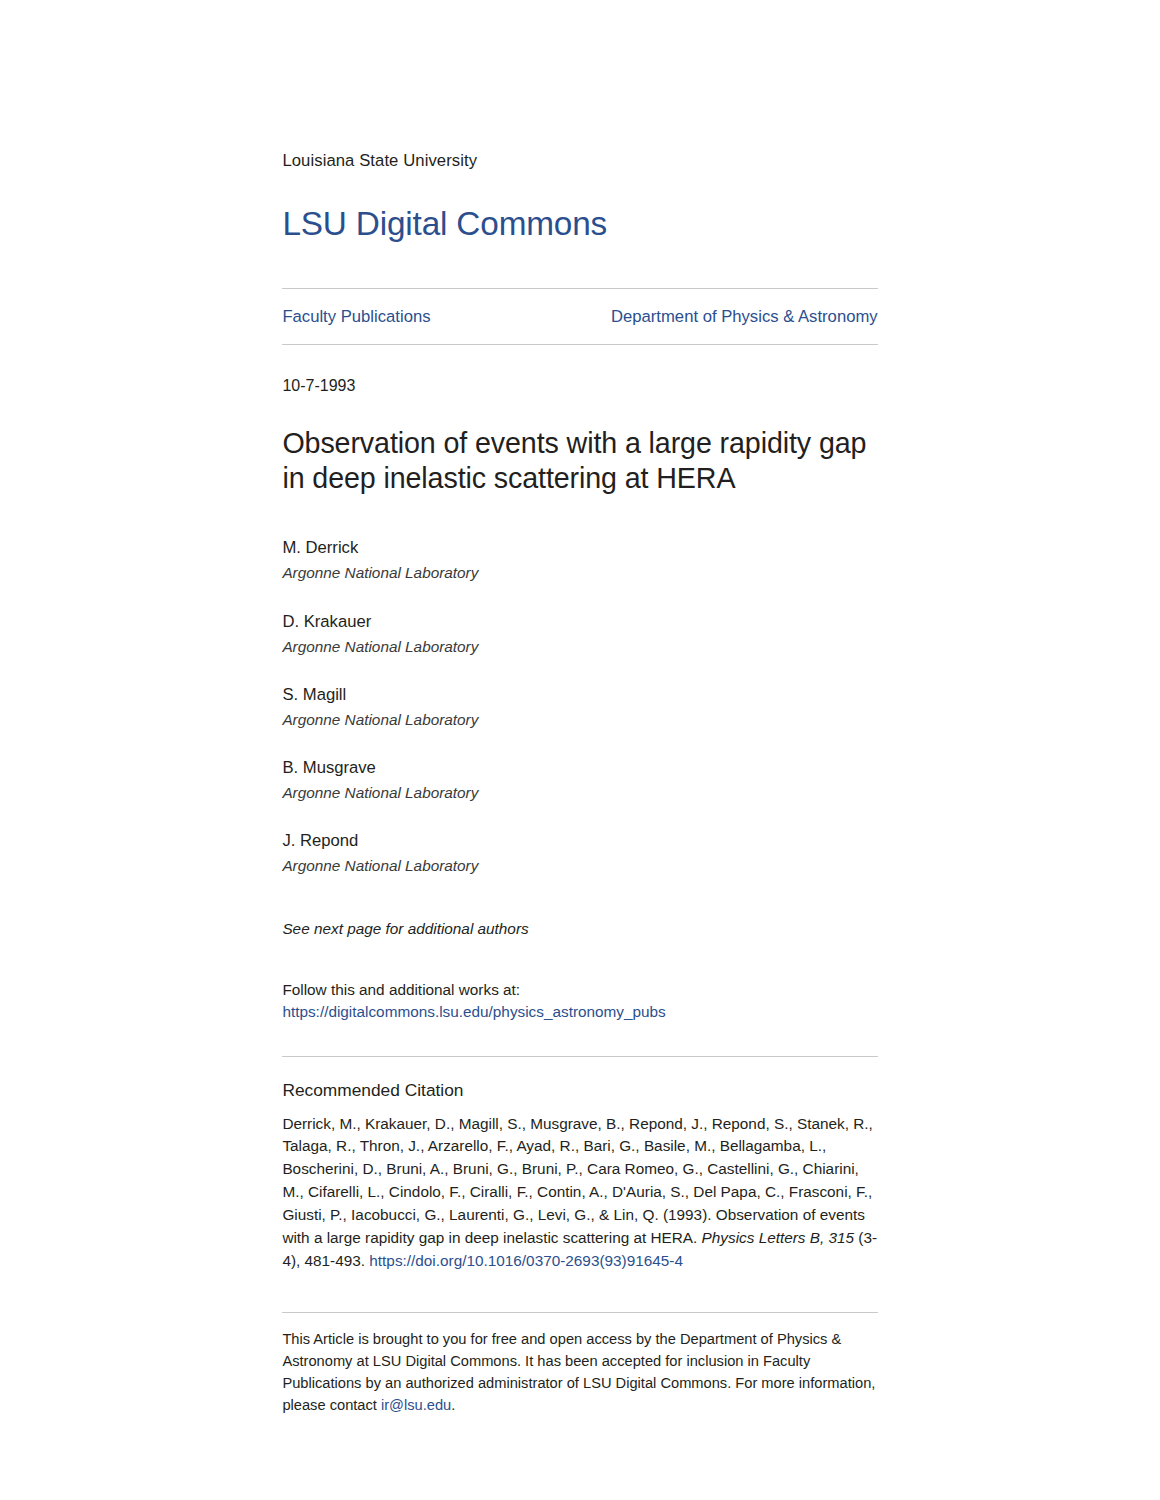Louisiana State University
LSU Digital Commons
Faculty Publications
Department of Physics & Astronomy
10-7-1993
Observation of events with a large rapidity gap in deep inelastic scattering at HERA
M. Derrick
Argonne National Laboratory
D. Krakauer
Argonne National Laboratory
S. Magill
Argonne National Laboratory
B. Musgrave
Argonne National Laboratory
J. Repond
Argonne National Laboratory
See next page for additional authors
Follow this and additional works at: https://digitalcommons.lsu.edu/physics_astronomy_pubs
Recommended Citation
Derrick, M., Krakauer, D., Magill, S., Musgrave, B., Repond, J., Repond, S., Stanek, R., Talaga, R., Thron, J., Arzarello, F., Ayad, R., Bari, G., Basile, M., Bellagamba, L., Boscherini, D., Bruni, A., Bruni, G., Bruni, P., Cara Romeo, G., Castellini, G., Chiarini, M., Cifarelli, L., Cindolo, F., Ciralli, F., Contin, A., D'Auria, S., Del Papa, C., Frasconi, F., Giusti, P., Iacobucci, G., Laurenti, G., Levi, G., & Lin, Q. (1993). Observation of events with a large rapidity gap in deep inelastic scattering at HERA. Physics Letters B, 315 (3-4), 481-493. https://doi.org/10.1016/0370-2693(93)91645-4
This Article is brought to you for free and open access by the Department of Physics & Astronomy at LSU Digital Commons. It has been accepted for inclusion in Faculty Publications by an authorized administrator of LSU Digital Commons. For more information, please contact ir@lsu.edu.